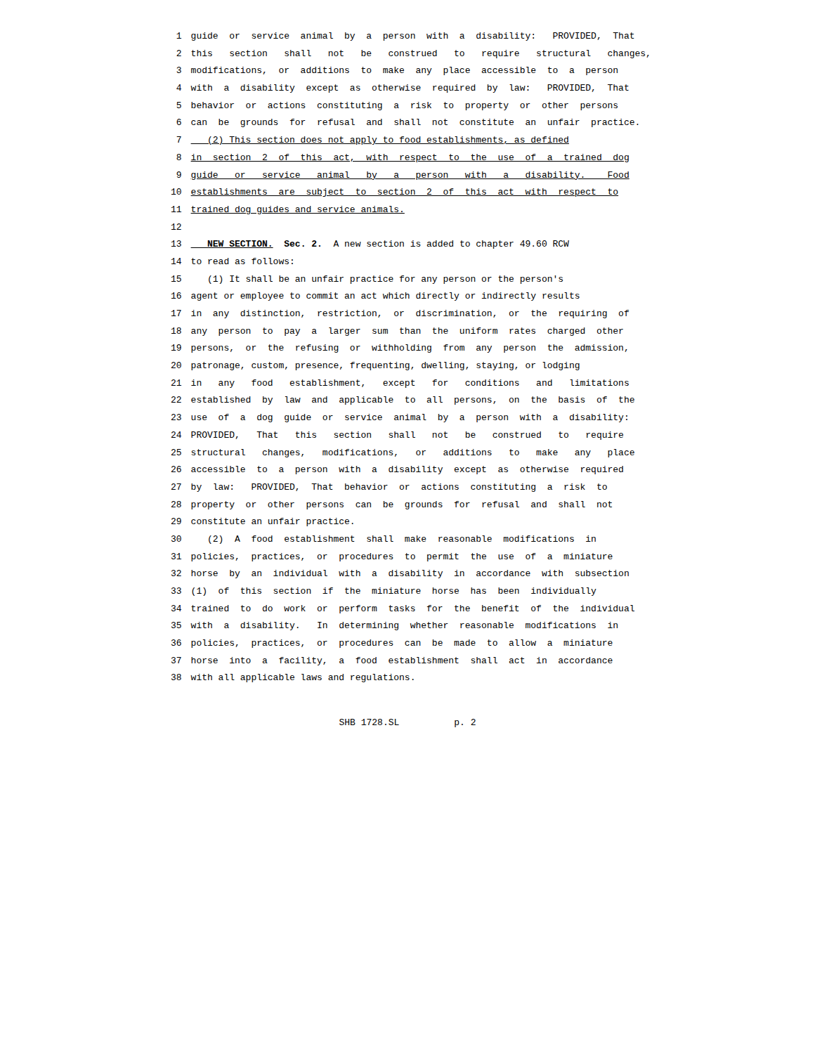guide or service animal by a person with a disability: PROVIDED, That
this section shall not be construed to require structural changes,
modifications, or additions to make any place accessible to a person
with a disability except as otherwise required by law: PROVIDED, That
behavior or actions constituting a risk to property or other persons
can be grounds for refusal and shall not constitute an unfair practice.
(2) This section does not apply to food establishments, as defined
in section 2 of this act, with respect to the use of a trained dog
guide or service animal by a person with a disability. Food
establishments are subject to section 2 of this act with respect to
trained dog guides and service animals.
NEW SECTION. Sec. 2. A new section is added to chapter 49.60 RCW
to read as follows:
(1) It shall be an unfair practice for any person or the person's
agent or employee to commit an act which directly or indirectly results
in any distinction, restriction, or discrimination, or the requiring of
any person to pay a larger sum than the uniform rates charged other
persons, or the refusing or withholding from any person the admission,
patronage, custom, presence, frequenting, dwelling, staying, or lodging
in any food establishment, except for conditions and limitations
established by law and applicable to all persons, on the basis of the
use of a dog guide or service animal by a person with a disability:
PROVIDED, That this section shall not be construed to require
structural changes, modifications, or additions to make any place
accessible to a person with a disability except as otherwise required
by law: PROVIDED, That behavior or actions constituting a risk to
property or other persons can be grounds for refusal and shall not
constitute an unfair practice.
(2) A food establishment shall make reasonable modifications in
policies, practices, or procedures to permit the use of a miniature
horse by an individual with a disability in accordance with subsection
(1) of this section if the miniature horse has been individually
trained to do work or perform tasks for the benefit of the individual
with a disability. In determining whether reasonable modifications in
policies, practices, or procedures can be made to allow a miniature
horse into a facility, a food establishment shall act in accordance
with all applicable laws and regulations.
SHB 1728.SL
p. 2